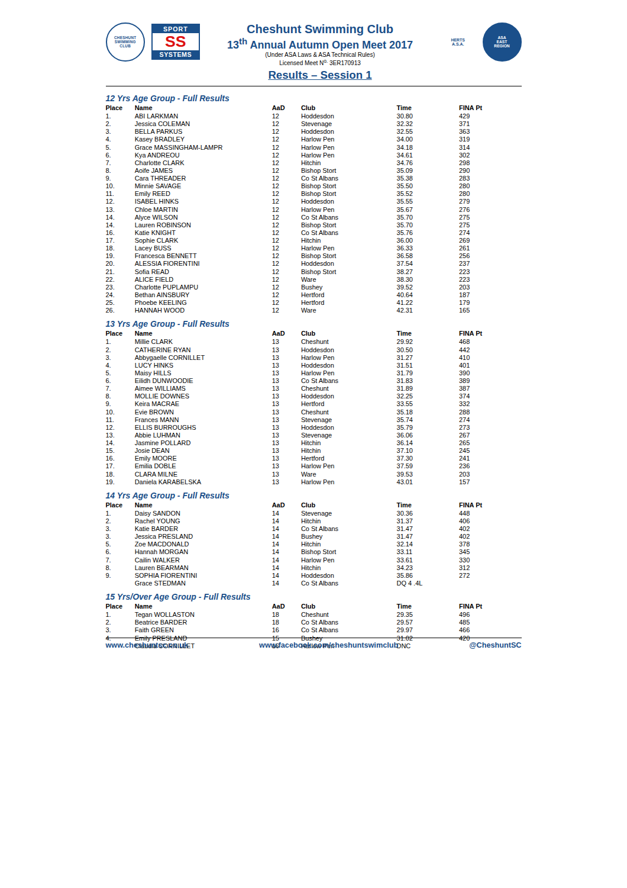CHESHUNT
SWIMMING
CLUB
SPORT
SS
SYSTEMS
Cheshunt Swimming Club
13th Annual Autumn Open Meet 2017
(Under ASA Laws & ASA Technical Rules)
Licensed Meet No. 3ER170913
Results – Session 1
HERTS
A.S.A.
ASA
EAST
REGION
12 Yrs Age Group - Full Results
| Place | Name | AaD | Club | Time | FINA Pt |
| --- | --- | --- | --- | --- | --- |
| 1. | ABI LARKMAN | 12 | Hoddesdon | 30.80 | 429 |
| 2. | Jessica COLEMAN | 12 | Stevenage | 32.32 | 371 |
| 3. | BELLA PARKUS | 12 | Hoddesdon | 32.55 | 363 |
| 4. | Kasey BRADLEY | 12 | Harlow Pen | 34.00 | 319 |
| 5. | Grace MASSINGHAM-LAMPR | 12 | Harlow Pen | 34.18 | 314 |
| 6. | Kya ANDREOU | 12 | Harlow Pen | 34.61 | 302 |
| 7. | Charlotte CLARK | 12 | Hitchin | 34.76 | 298 |
| 8. | Aoife JAMES | 12 | Bishop Stort | 35.09 | 290 |
| 9. | Cara THREADER | 12 | Co St Albans | 35.38 | 283 |
| 10. | Minnie SAVAGE | 12 | Bishop Stort | 35.50 | 280 |
| 11. | Emily REED | 12 | Bishop Stort | 35.52 | 280 |
| 12. | ISABEL HINKS | 12 | Hoddesdon | 35.55 | 279 |
| 13. | Chloe MARTIN | 12 | Harlow Pen | 35.67 | 276 |
| 14. | Alyce WILSON | 12 | Co St Albans | 35.70 | 275 |
| 14. | Lauren ROBINSON | 12 | Bishop Stort | 35.70 | 275 |
| 16. | Katie KNIGHT | 12 | Co St Albans | 35.76 | 274 |
| 17. | Sophie CLARK | 12 | Hitchin | 36.00 | 269 |
| 18. | Lacey BUSS | 12 | Harlow Pen | 36.33 | 261 |
| 19. | Francesca BENNETT | 12 | Bishop Stort | 36.58 | 256 |
| 20. | ALESSIA FIORENTINI | 12 | Hoddesdon | 37.54 | 237 |
| 21. | Sofia READ | 12 | Bishop Stort | 38.27 | 223 |
| 22. | ALICE FIELD | 12 | Ware | 38.30 | 223 |
| 23. | Charlotte PUPLAMPU | 12 | Bushey | 39.52 | 203 |
| 24. | Bethan AINSBURY | 12 | Hertford | 40.64 | 187 |
| 25. | Phoebe KEELING | 12 | Hertford | 41.22 | 179 |
| 26. | HANNAH WOOD | 12 | Ware | 42.31 | 165 |
13 Yrs Age Group - Full Results
| Place | Name | AaD | Club | Time | FINA Pt |
| --- | --- | --- | --- | --- | --- |
| 1. | Millie CLARK | 13 | Cheshunt | 29.92 | 468 |
| 2. | CATHERINE RYAN | 13 | Hoddesdon | 30.50 | 442 |
| 3. | Abbygaelle CORNILLET | 13 | Harlow Pen | 31.27 | 410 |
| 4. | LUCY HINKS | 13 | Hoddesdon | 31.51 | 401 |
| 5. | Maisy HILLS | 13 | Harlow Pen | 31.79 | 390 |
| 6. | Eilidh DUNWOODIE | 13 | Co St Albans | 31.83 | 389 |
| 7. | Aimee WILLIAMS | 13 | Cheshunt | 31.89 | 387 |
| 8. | MOLLIE DOWNES | 13 | Hoddesdon | 32.25 | 374 |
| 9. | Keira MACRAE | 13 | Hertford | 33.55 | 332 |
| 10. | Evie BROWN | 13 | Cheshunt | 35.18 | 288 |
| 11. | Frances MANN | 13 | Stevenage | 35.74 | 274 |
| 12. | ELLIS BURROUGHS | 13 | Hoddesdon | 35.79 | 273 |
| 13. | Abbie LUHMAN | 13 | Stevenage | 36.06 | 267 |
| 14. | Jasmine POLLARD | 13 | Hitchin | 36.14 | 265 |
| 15. | Josie DEAN | 13 | Hitchin | 37.10 | 245 |
| 16. | Emily MOORE | 13 | Hertford | 37.30 | 241 |
| 17. | Emilia DOBLE | 13 | Harlow Pen | 37.59 | 236 |
| 18. | CLARA MILNE | 13 | Ware | 39.53 | 203 |
| 19. | Daniela KARABELSKA | 13 | Harlow Pen | 43.01 | 157 |
14 Yrs Age Group - Full Results
| Place | Name | AaD | Club | Time | FINA Pt |
| --- | --- | --- | --- | --- | --- |
| 1. | Daisy SANDON | 14 | Stevenage | 30.36 | 448 |
| 2. | Rachel YOUNG | 14 | Hitchin | 31.37 | 406 |
| 3. | Katie BARDER | 14 | Co St Albans | 31.47 | 402 |
| 3. | Jessica PRESLAND | 14 | Bushey | 31.47 | 402 |
| 5. | Zoe MACDONALD | 14 | Hitchin | 32.14 | 378 |
| 6. | Hannah MORGAN | 14 | Bishop Stort | 33.11 | 345 |
| 7. | Cailin WALKER | 14 | Harlow Pen | 33.61 | 330 |
| 8. | Lauren BEARMAN | 14 | Hitchin | 34.23 | 312 |
| 9. | SOPHIA FIORENTINI | 14 | Hoddesdon | 35.86 | 272 |
| | Grace STEDMAN | 14 | Co St Albans | DQ 4 .4L | |
15 Yrs/Over Age Group - Full Results
| Place | Name | AaD | Club | Time | FINA Pt |
| --- | --- | --- | --- | --- | --- |
| 1. | Tegan WOLLASTON | 18 | Cheshunt | 29.35 | 496 |
| 2. | Beatrice BARDER | 18 | Co St Albans | 29.57 | 485 |
| 3. | Faith GREEN | 16 | Co St Albans | 29.97 | 466 |
| 4. | Emily PRESLAND | 15 | Bushey | 31.02 | 420 |
| | Claudia CORNILLET | 16 | Harlow Pen | DNC | |
www.cheshuntsc.co.uk www.facebook.com/cheshuntswimclub @CheshuntSC